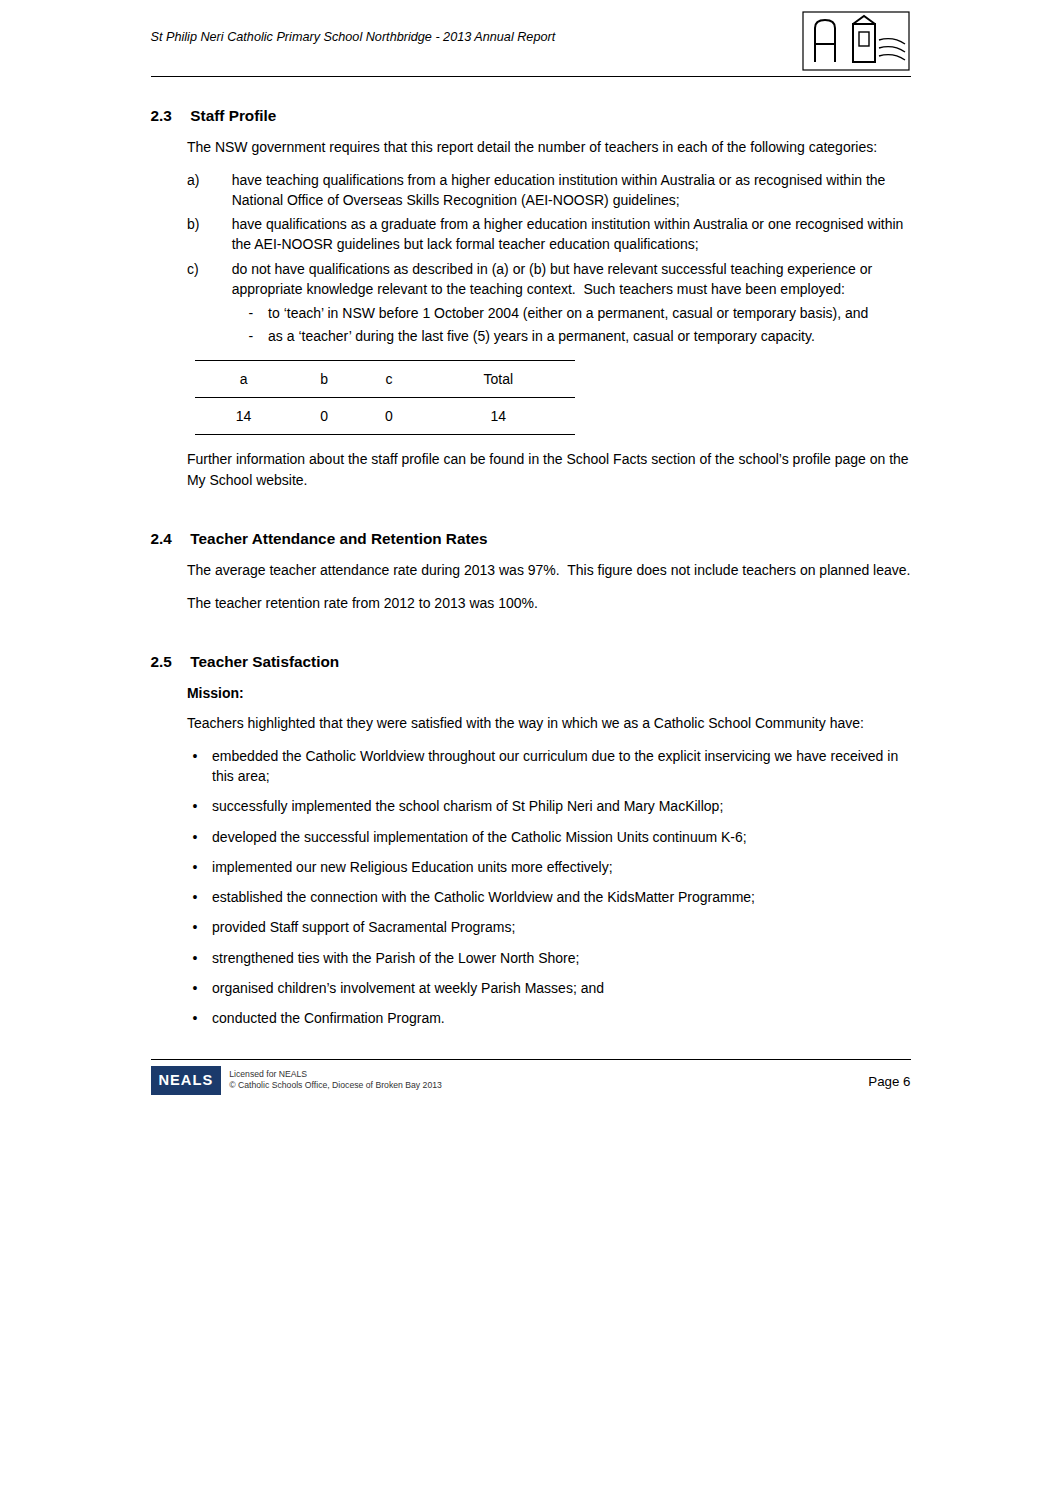St Philip Neri Catholic Primary School Northbridge - 2013 Annual Report
2.3 Staff Profile
The NSW government requires that this report detail the number of teachers in each of the following categories:
a) have teaching qualifications from a higher education institution within Australia or as recognised within the National Office of Overseas Skills Recognition (AEI-NOOSR) guidelines;
b) have qualifications as a graduate from a higher education institution within Australia or one recognised within the AEI-NOOSR guidelines but lack formal teacher education qualifications;
c) do not have qualifications as described in (a) or (b) but have relevant successful teaching experience or appropriate knowledge relevant to the teaching context. Such teachers must have been employed:
to ‘teach’ in NSW before 1 October 2004 (either on a permanent, casual or temporary basis), and
as a ‘teacher’ during the last five (5) years in a permanent, casual or temporary capacity.
| a | b | c | Total |
| --- | --- | --- | --- |
| 14 | 0 | 0 | 14 |
Further information about the staff profile can be found in the School Facts section of the school’s profile page on the My School website.
2.4 Teacher Attendance and Retention Rates
The average teacher attendance rate during 2013 was 97%. This figure does not include teachers on planned leave.
The teacher retention rate from 2012 to 2013 was 100%.
2.5 Teacher Satisfaction
Mission:
Teachers highlighted that they were satisfied with the way in which we as a Catholic School Community have:
embedded the Catholic Worldview throughout our curriculum due to the explicit inservicing we have received in this area;
successfully implemented the school charism of St Philip Neri and Mary MacKillop;
developed the successful implementation of the Catholic Mission Units continuum K-6;
implemented our new Religious Education units more effectively;
established the connection with the Catholic Worldview and the KidsMatter Programme;
provided Staff support of Sacramental Programs;
strengthened ties with the Parish of the Lower North Shore;
organised children’s involvement at weekly Parish Masses; and
conducted the Confirmation Program.
NEALS
Licensed for NEALS
© Catholic Schools Office, Diocese of Broken Bay 2013
Page 6